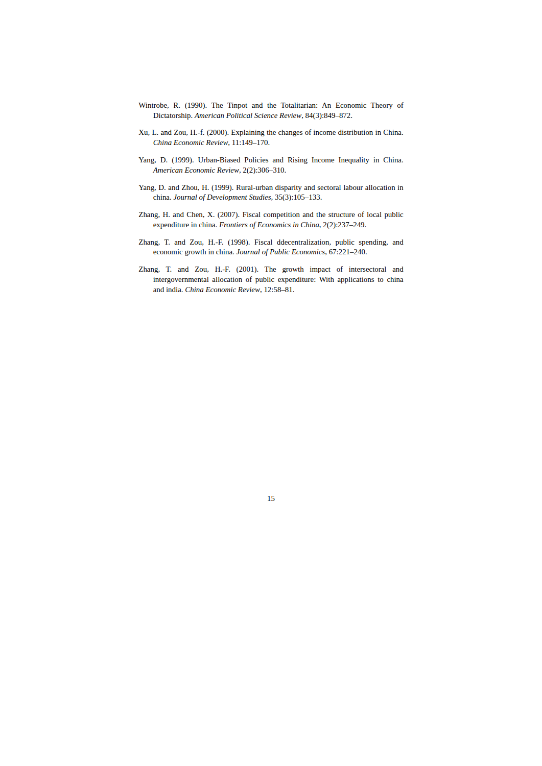Wintrobe, R. (1990). The Tinpot and the Totalitarian: An Economic Theory of Dictatorship. American Political Science Review, 84(3):849–872.
Xu, L. and Zou, H.-f. (2000). Explaining the changes of income distribution in China. China Economic Review, 11:149–170.
Yang, D. (1999). Urban-Biased Policies and Rising Income Inequality in China. American Economic Review, 2(2):306–310.
Yang, D. and Zhou, H. (1999). Rural-urban disparity and sectoral labour allocation in china. Journal of Development Studies, 35(3):105–133.
Zhang, H. and Chen, X. (2007). Fiscal competition and the structure of local public expenditure in china. Frontiers of Economics in China, 2(2):237–249.
Zhang, T. and Zou, H.-F. (1998). Fiscal ddecentralization, public spending, and economic growth in china. Journal of Public Economics, 67:221–240.
Zhang, T. and Zou, H.-F. (2001). The growth impact of intersectoral and intergovernmental allocation of public expenditure: With applications to china and india. China Economic Review, 12:58–81.
15